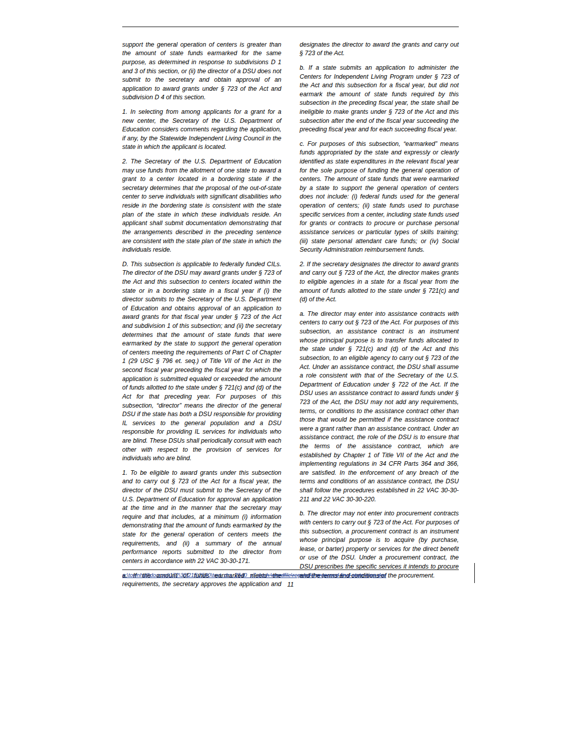support the general operation of centers is greater than the amount of state funds earmarked for the same purpose, as determined in response to subdivisions D 1 and 3 of this section, or (ii) the director of a DSU does not submit to the secretary and obtain approval of an application to award grants under § 723 of the Act and subdivision D 4 of this section.
1. In selecting from among applicants for a grant for a new center, the Secretary of the U.S. Department of Education considers comments regarding the application, if any, by the Statewide Independent Living Council in the state in which the applicant is located.
2. The Secretary of the U.S. Department of Education may use funds from the allotment of one state to award a grant to a center located in a bordering state if the secretary determines that the proposal of the out-of-state center to serve individuals with significant disabilities who reside in the bordering state is consistent with the state plan of the state in which these individuals reside. An applicant shall submit documentation demonstrating that the arrangements described in the preceding sentence are consistent with the state plan of the state in which the individuals reside.
D. This subsection is applicable to federally funded CILs. The director of the DSU may award grants under § 723 of the Act and this subsection to centers located within the state or in a bordering state in a fiscal year if (i) the director submits to the Secretary of the U.S. Department of Education and obtains approval of an application to award grants for that fiscal year under § 723 of the Act and subdivision 1 of this subsection; and (ii) the secretary determines that the amount of state funds that were earmarked by the state to support the general operation of centers meeting the requirements of Part C of Chapter 1 (29 USC § 796 et. seq.) of Title VII of the Act in the second fiscal year preceding the fiscal year for which the application is submitted equaled or exceeded the amount of funds allotted to the state under § 721(c) and (d) of the Act for that preceding year. For purposes of this subsection, “director” means the director of the general DSU if the state has both a DSU responsible for providing IL services to the general population and a DSU responsible for providing IL services for individuals who are blind. These DSUs shall periodically consult with each other with respect to the provision of services for individuals who are blind.
1. To be eligible to award grants under this subsection and to carry out § 723 of the Act for a fiscal year, the director of the DSU must submit to the Secretary of the U.S. Department of Education for approval an application at the time and in the manner that the secretary may require and that includes, at a minimum (i) information demonstrating that the amount of funds earmarked by the state for the general operation of centers meets the requirements, and (ii) a summary of the annual performance reports submitted to the director from centers in accordance with 22 VAC 30-30-171.
a. If the amount of funds earmarked meets the requirements, the secretary approves the application and designates the director to award the grants and carry out § 723 of the Act.
b. If a state submits an application to administer the Centers for Independent Living Program under § 723 of the Act and this subsection for a fiscal year, but did not earmark the amount of state funds required by this subsection in the preceding fiscal year, the state shall be ineligible to make grants under § 723 of the Act and this subsection after the end of the fiscal year succeeding the preceding fiscal year and for each succeeding fiscal year.
c. For purposes of this subsection, “earmarked” means funds appropriated by the state and expressly or clearly identified as state expenditures in the relevant fiscal year for the sole purpose of funding the general operation of centers. The amount of state funds that were earmarked by a state to support the general operation of centers does not include: (i) federal funds used for the general operation of centers; (ii) state funds used to purchase specific services from a center, including state funds used for grants or contracts to procure or purchase personal assistance services or particular types of skills training; (iii) state personal attendant care funds; or (iv) Social Security Administration reimbursement funds.
2. If the secretary designates the director to award grants and carry out § 723 of the Act, the director makes grants to eligible agencies in a state for a fiscal year from the amount of funds allotted to the state under § 721(c) and (d) of the Act.
a. The director may enter into assistance contracts with centers to carry out § 723 of the Act. For purposes of this subsection, an assistance contract is an instrument whose principal purpose is to transfer funds allocated to the state under § 721(c) and (d) of the Act and this subsection, to an eligible agency to carry out § 723 of the Act. Under an assistance contract, the DSU shall assume a role consistent with that of the Secretary of the U.S. Department of Education under § 722 of the Act. If the DSU uses an assistance contract to award funds under § 723 of the Act, the DSU may not add any requirements, terms, or conditions to the assistance contract other than those that would be permitted if the assistance contract were a grant rather than an assistance contract. Under an assistance contract, the role of the DSU is to ensure that the terms of the assistance contract, which are established by Chapter 1 of Title VII of the Act and the implementing regulations in 34 CFR Parts 364 and 366, are satisfied. In the enforcement of any breach of the terms and conditions of an assistance contract, the DSU shall follow the procedures established in 22 VAC 30-30-211 and 22 VAC 30-30-220.
b. The director may not enter into procurement contracts with centers to carry out § 723 of the Act. For purposes of this subsection, a procurement contract is an instrument whose principal purpose is to acquire (by purchase, lease, or barter) property or services for the direct benefit or use of the DSU. Under a procurement contract, the DSU prescribes the specific services it intends to procure and the terms and conditions of the procurement.
e:\townhall\docroot\172\30\215\2540\text_drs_2540_v7.doch:\wordfile\regulati\il proposed final state regs.doc
11